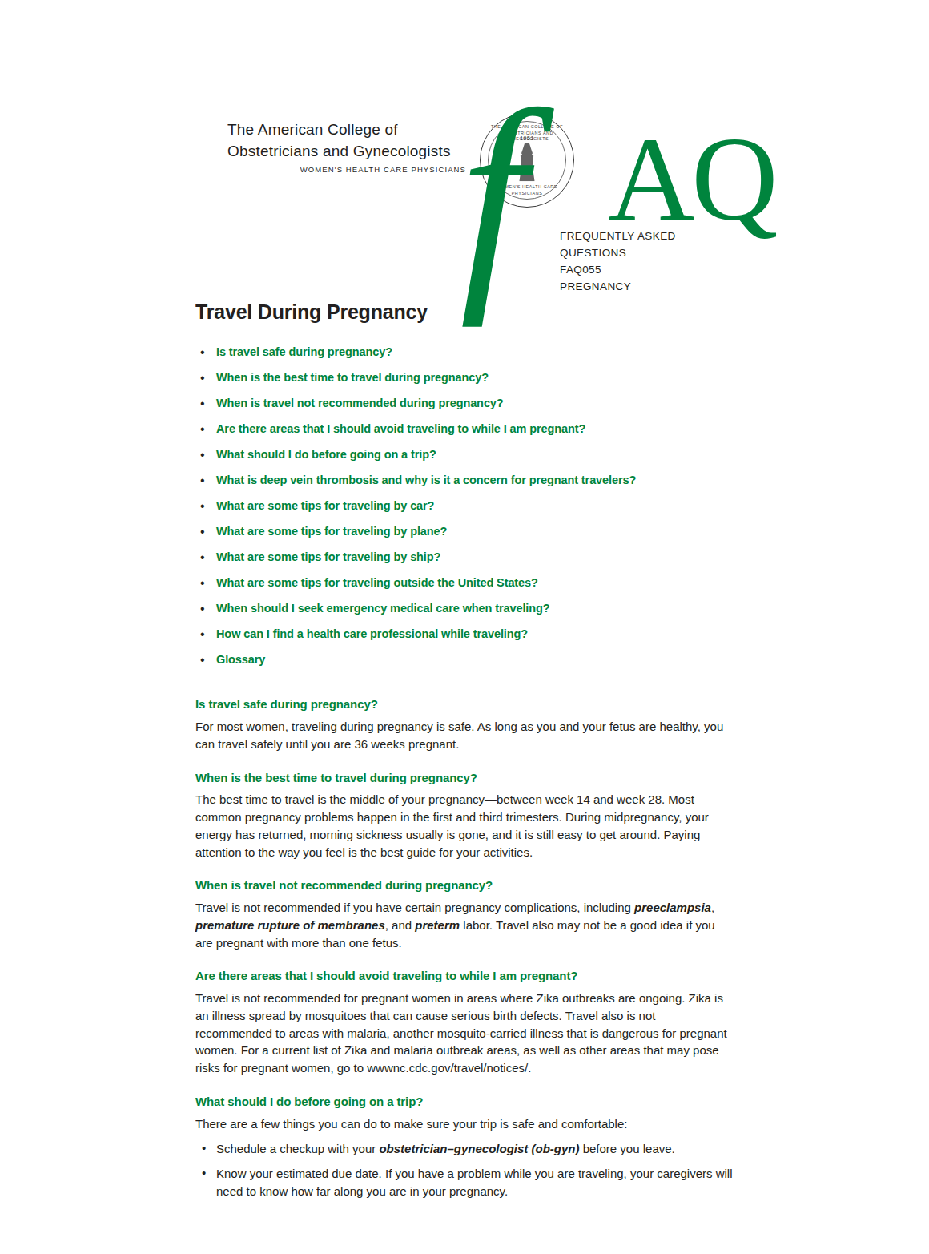The American College of
Obstetricians and Gynecologists
WOMEN'S HEALTH CARE PHYSICIANS
The American College of Obstetricians and Gynecologists
1951
Women's Health Care Physicians
f AQ
FREQUENTLY ASKED QUESTIONS
FAQ055
PREGNANCY
Travel During Pregnancy
Is travel safe during pregnancy?
When is the best time to travel during pregnancy?
When is travel not recommended during pregnancy?
Are there areas that I should avoid traveling to while I am pregnant?
What should I do before going on a trip?
What is deep vein thrombosis and why is it a concern for pregnant travelers?
What are some tips for traveling by car?
What are some tips for traveling by plane?
What are some tips for traveling by ship?
What are some tips for traveling outside the United States?
When should I seek emergency medical care when traveling?
How can I find a health care professional while traveling?
Glossary
Is travel safe during pregnancy?
For most women, traveling during pregnancy is safe. As long as you and your fetus are healthy, you can travel safely until you are 36 weeks pregnant.
When is the best time to travel during pregnancy?
The best time to travel is the middle of your pregnancy—between week 14 and week 28. Most common pregnancy problems happen in the first and third trimesters. During midpregnancy, your energy has returned, morning sickness usually is gone, and it is still easy to get around. Paying attention to the way you feel is the best guide for your activities.
When is travel not recommended during pregnancy?
Travel is not recommended if you have certain pregnancy complications, including preeclampsia, premature rupture of membranes, and preterm labor. Travel also may not be a good idea if you are pregnant with more than one fetus.
Are there areas that I should avoid traveling to while I am pregnant?
Travel is not recommended for pregnant women in areas where Zika outbreaks are ongoing. Zika is an illness spread by mosquitoes that can cause serious birth defects. Travel also is not recommended to areas with malaria, another mosquito-carried illness that is dangerous for pregnant women. For a current list of Zika and malaria outbreak areas, as well as other areas that may pose risks for pregnant women, go to wwwnc.cdc.gov/travel/notices/.
What should I do before going on a trip?
There are a few things you can do to make sure your trip is safe and comfortable:
Schedule a checkup with your obstetrician–gynecologist (ob-gyn) before you leave.
Know your estimated due date. If you have a problem while you are traveling, your caregivers will need to know how far along you are in your pregnancy.